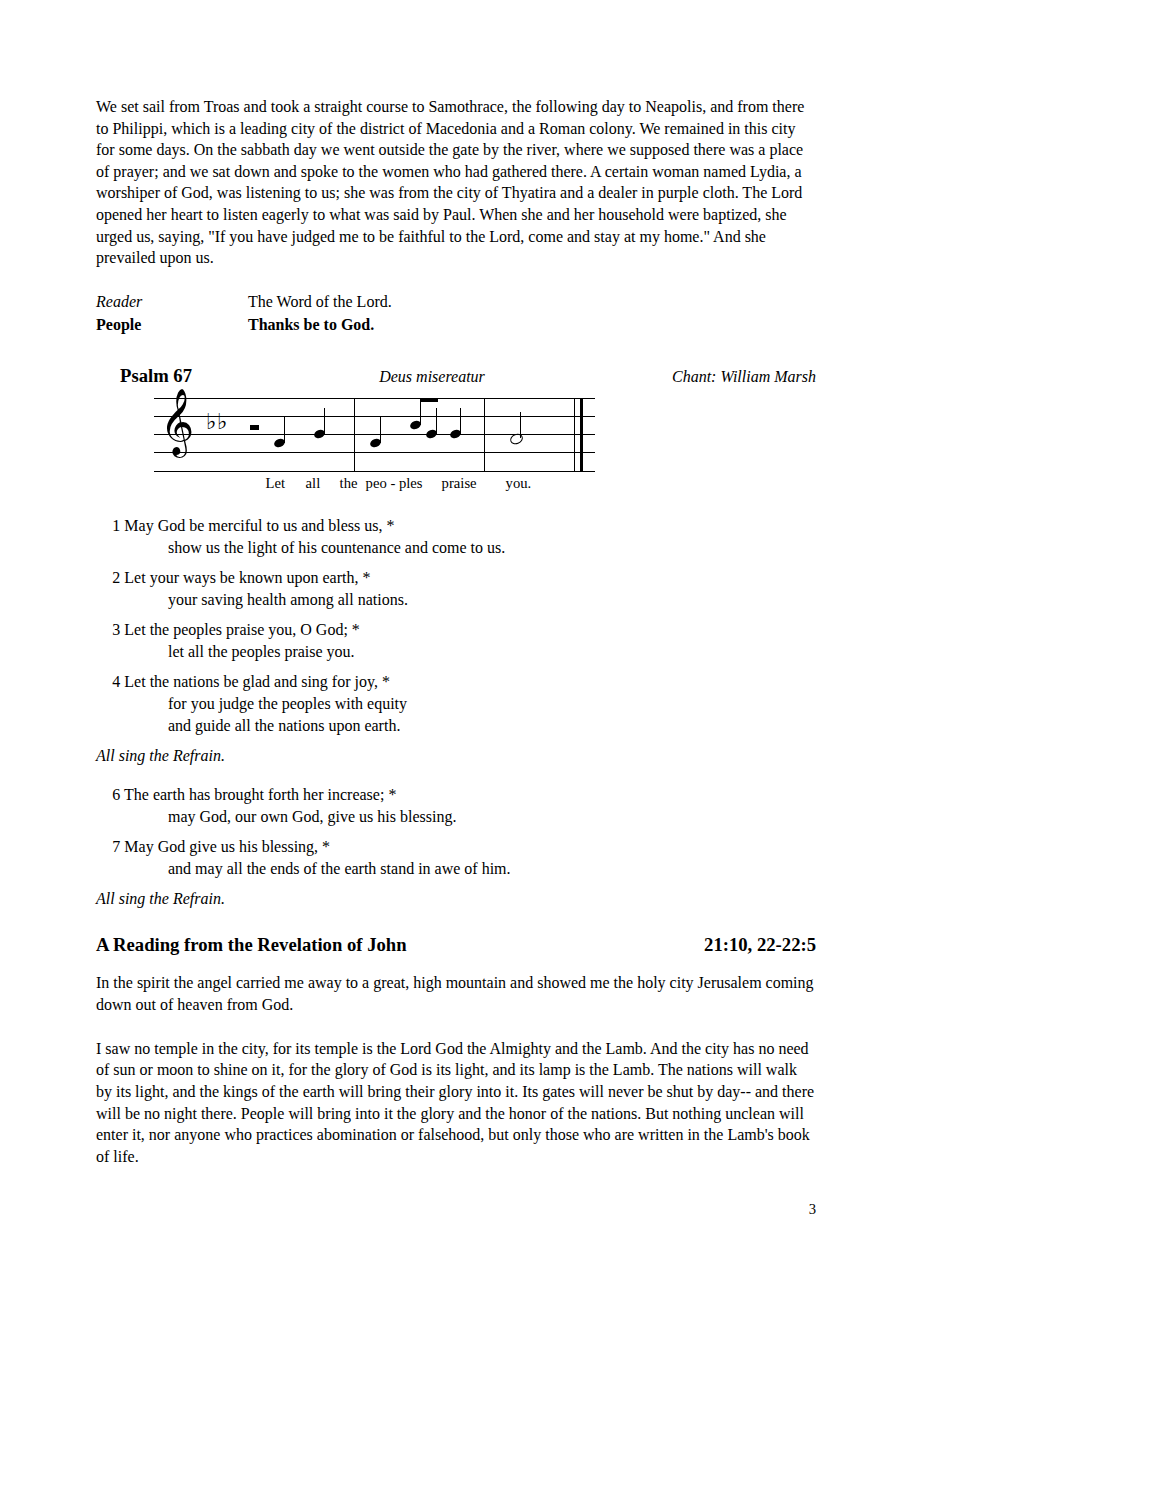We set sail from Troas and took a straight course to Samothrace, the following day to Neapolis, and from there to Philippi, which is a leading city of the district of Macedonia and a Roman colony. We remained in this city for some days. On the sabbath day we went outside the gate by the river, where we supposed there was a place of prayer; and we sat down and spoke to the women who had gathered there. A certain woman named Lydia, a worshiper of God, was listening to us; she was from the city of Thyatira and a dealer in purple cloth. The Lord opened her heart to listen eagerly to what was said by Paul. When she and her household were baptized, she urged us, saying, "If you have judged me to be faithful to the Lord, come and stay at my home." And she prevailed upon us.
| Reader | The Word of the Lord. |
| People | Thanks be to God. |
Psalm 67 Deus misereatur Chant: William Marsh
𝄞 ♭♭
Let all the peo - ples praise you.
1 May God be merciful to us and bless us, * show us the light of his countenance and come to us.
2 Let your ways be known upon earth, * your saving health among all nations.
3 Let the peoples praise you, O God; * let all the peoples praise you.
4 Let the nations be glad and sing for joy, * for you judge the peoples with equity and guide all the nations upon earth.
All sing the Refrain.
6 The earth has brought forth her increase; * may God, our own God, give us his blessing.
7 May God give us his blessing, * and may all the ends of the earth stand in awe of him.
All sing the Refrain.
A Reading from the Revelation of John 21:10, 22-22:5
In the spirit the angel carried me away to a great, high mountain and showed me the holy city Jerusalem coming down out of heaven from God.
I saw no temple in the city, for its temple is the Lord God the Almighty and the Lamb. And the city has no need of sun or moon to shine on it, for the glory of God is its light, and its lamp is the Lamb. The nations will walk by its light, and the kings of the earth will bring their glory into it. Its gates will never be shut by day-- and there will be no night there. People will bring into it the glory and the honor of the nations. But nothing unclean will enter it, nor anyone who practices abomination or falsehood, but only those who are written in the Lamb's book of life.
3